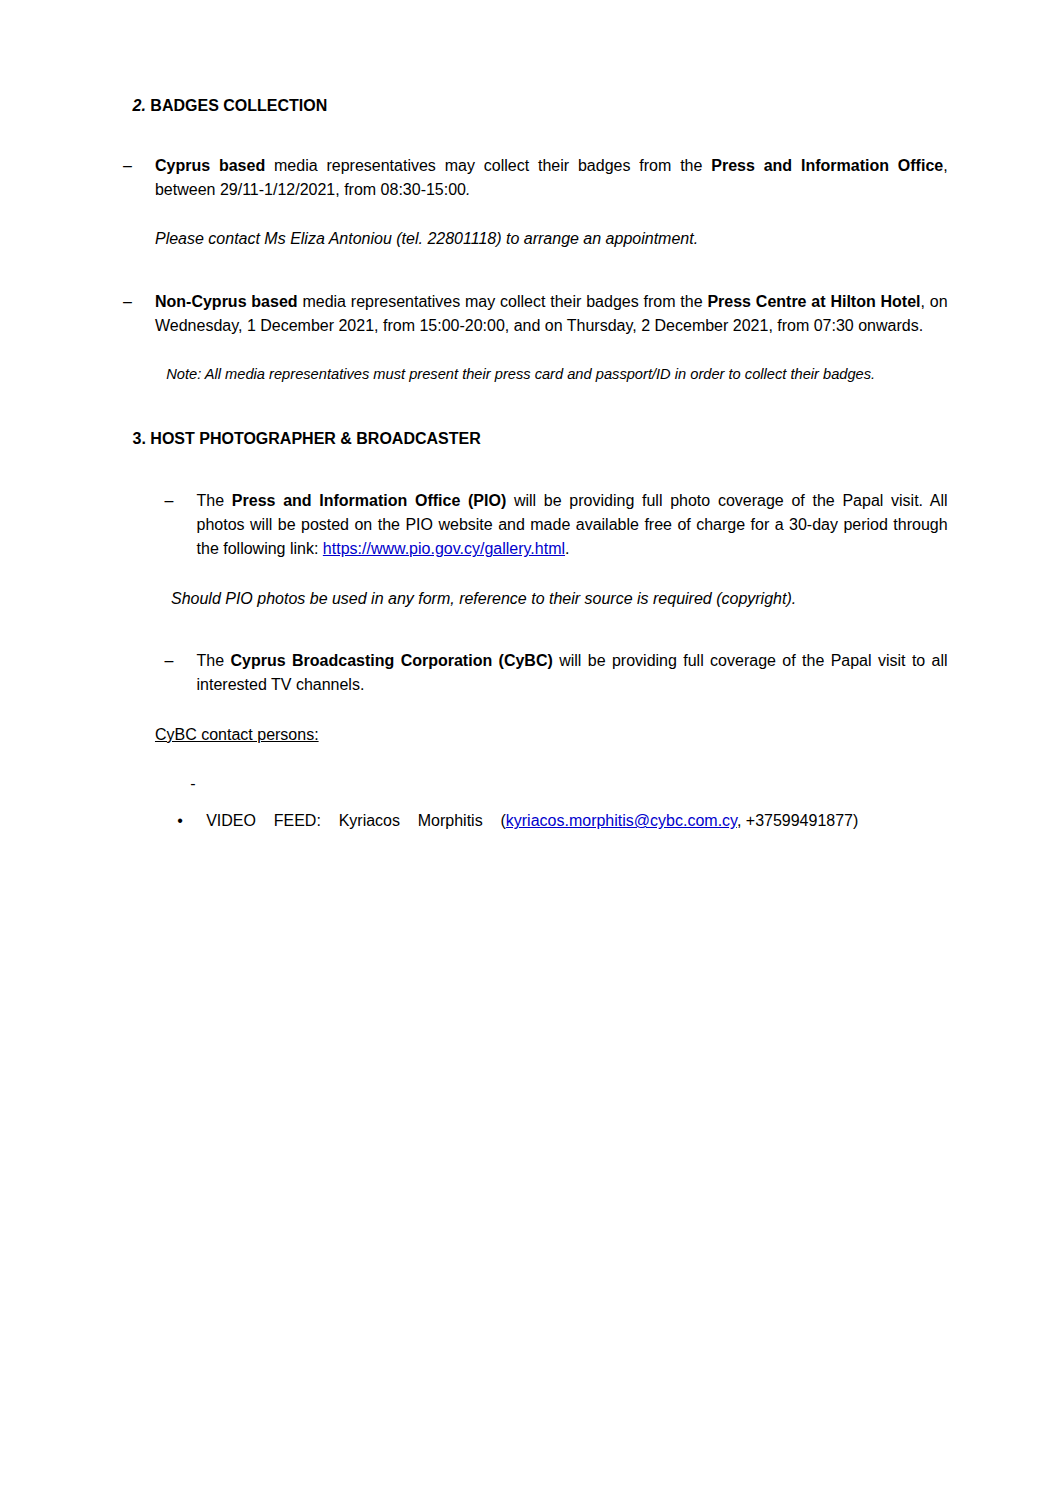2. BADGES COLLECTION
Cyprus based media representatives may collect their badges from the Press and Information Office, between 29/11-1/12/2021, from 08:30-15:00.
Please contact Ms Eliza Antoniou (tel. 22801118) to arrange an appointment.
Non-Cyprus based media representatives may collect their badges from the Press Centre at Hilton Hotel, on Wednesday, 1 December 2021, from 15:00-20:00, and on Thursday, 2 December 2021, from 07:30 onwards.
Note: All media representatives must present their press card and passport/ID in order to collect their badges.
3. HOST PHOTOGRAPHER & BROADCASTER
The Press and Information Office (PIO) will be providing full photo coverage of the Papal visit. All photos will be posted on the PIO website and made available free of charge for a 30-day period through the following link: https://www.pio.gov.cy/gallery.html.
Should PIO photos be used in any form, reference to their source is required (copyright).
The Cyprus Broadcasting Corporation (CyBC) will be providing full coverage of the Papal visit to all interested TV channels.
CyBC contact persons:
-
VIDEO FEED: Kyriacos Morphitis (kyriacos.morphitis@cybc.com.cy, +37599491877)